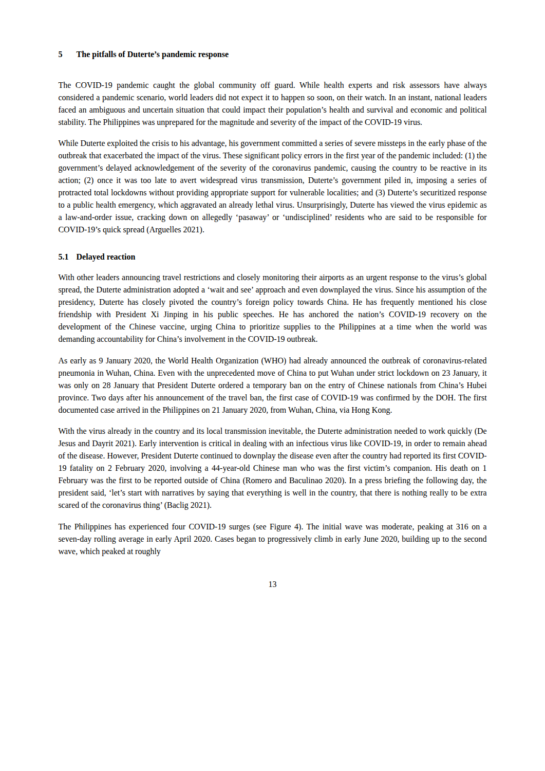5 The pitfalls of Duterte’s pandemic response
The COVID-19 pandemic caught the global community off guard. While health experts and risk assessors have always considered a pandemic scenario, world leaders did not expect it to happen so soon, on their watch. In an instant, national leaders faced an ambiguous and uncertain situation that could impact their population’s health and survival and economic and political stability. The Philippines was unprepared for the magnitude and severity of the impact of the COVID-19 virus.
While Duterte exploited the crisis to his advantage, his government committed a series of severe missteps in the early phase of the outbreak that exacerbated the impact of the virus. These significant policy errors in the first year of the pandemic included: (1) the government’s delayed acknowledgement of the severity of the coronavirus pandemic, causing the country to be reactive in its action; (2) once it was too late to avert widespread virus transmission, Duterte’s government piled in, imposing a series of protracted total lockdowns without providing appropriate support for vulnerable localities; and (3) Duterte’s securitized response to a public health emergency, which aggravated an already lethal virus. Unsurprisingly, Duterte has viewed the virus epidemic as a law-and-order issue, cracking down on allegedly ‘pasaway’ or ‘undisciplined’ residents who are said to be responsible for COVID-19’s quick spread (Arguelles 2021).
5.1 Delayed reaction
With other leaders announcing travel restrictions and closely monitoring their airports as an urgent response to the virus’s global spread, the Duterte administration adopted a ‘wait and see’ approach and even downplayed the virus. Since his assumption of the presidency, Duterte has closely pivoted the country’s foreign policy towards China. He has frequently mentioned his close friendship with President Xi Jinping in his public speeches. He has anchored the nation’s COVID-19 recovery on the development of the Chinese vaccine, urging China to prioritize supplies to the Philippines at a time when the world was demanding accountability for China’s involvement in the COVID-19 outbreak.
As early as 9 January 2020, the World Health Organization (WHO) had already announced the outbreak of coronavirus-related pneumonia in Wuhan, China. Even with the unprecedented move of China to put Wuhan under strict lockdown on 23 January, it was only on 28 January that President Duterte ordered a temporary ban on the entry of Chinese nationals from China’s Hubei province. Two days after his announcement of the travel ban, the first case of COVID-19 was confirmed by the DOH. The first documented case arrived in the Philippines on 21 January 2020, from Wuhan, China, via Hong Kong.
With the virus already in the country and its local transmission inevitable, the Duterte administration needed to work quickly (De Jesus and Dayrit 2021). Early intervention is critical in dealing with an infectious virus like COVID-19, in order to remain ahead of the disease. However, President Duterte continued to downplay the disease even after the country had reported its first COVID-19 fatality on 2 February 2020, involving a 44-year-old Chinese man who was the first victim’s companion. His death on 1 February was the first to be reported outside of China (Romero and Baculinao 2020). In a press briefing the following day, the president said, ‘let’s start with narratives by saying that everything is well in the country, that there is nothing really to be extra scared of the coronavirus thing’ (Baclig 2021).
The Philippines has experienced four COVID-19 surges (see Figure 4). The initial wave was moderate, peaking at 316 on a seven-day rolling average in early April 2020. Cases began to progressively climb in early June 2020, building up to the second wave, which peaked at roughly
13